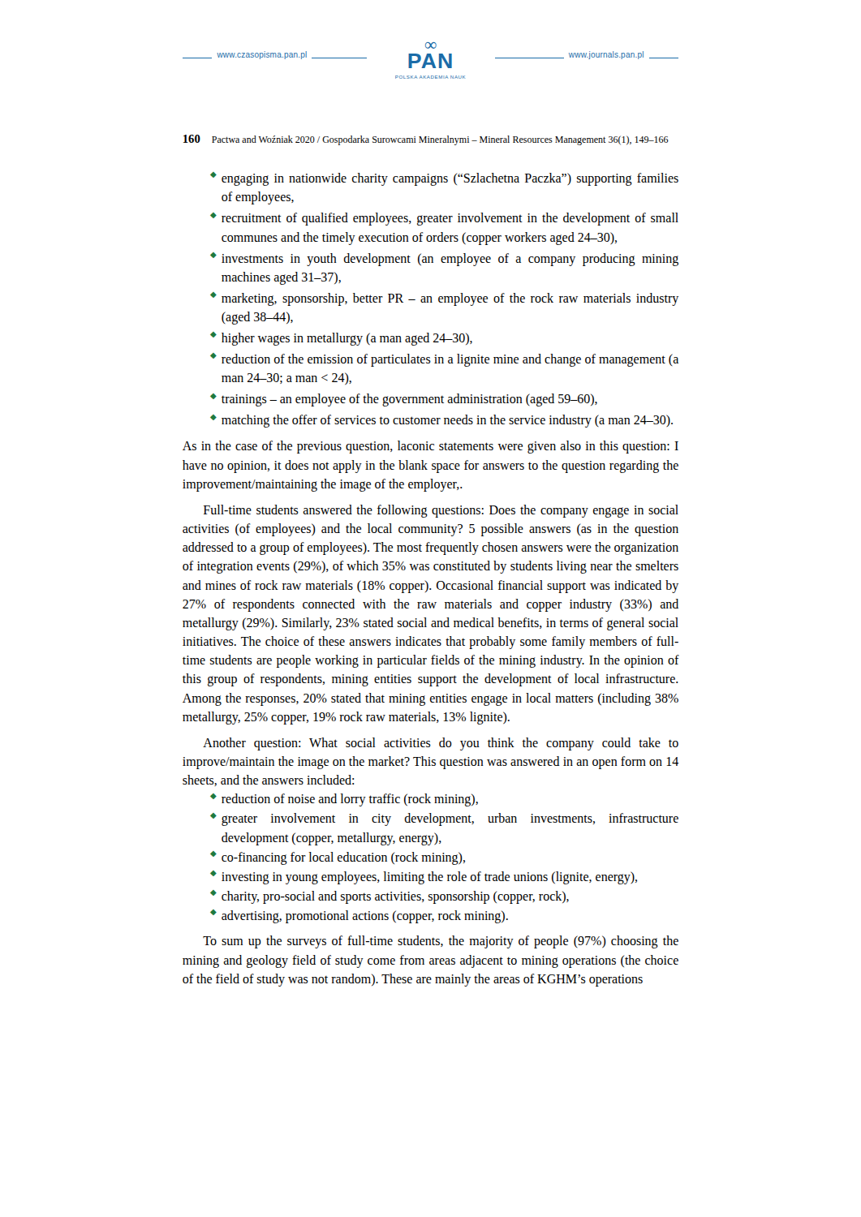www.czasopisma.pan.pl
www.journals.pan.pl
∞
PAN
POLSKA AKADEMIA NAUK
160 Pactwa and Woźniak 2020 / Gospodarka Surowcami Mineralnymi – Mineral Resources Management 36(1), 149–166
engaging in nationwide charity campaigns (“Szlachetna Paczka”) supporting families of employees,
recruitment of qualified employees, greater involvement in the development of small communes and the timely execution of orders (copper workers aged 24–30),
investments in youth development (an employee of a company producing mining machines aged 31–37),
marketing, sponsorship, better PR – an employee of the rock raw materials industry (aged 38–44),
higher wages in metallurgy (a man aged 24–30),
reduction of the emission of particulates in a lignite mine and change of management (a man 24–30; a man < 24),
trainings – an employee of the government administration (aged 59–60),
matching the offer of services to customer needs in the service industry (a man 24–30).
As in the case of the previous question, laconic statements were given also in this question: I have no opinion, it does not apply in the blank space for answers to the question regarding the improvement/maintaining the image of the employer,.
Full-time students answered the following questions: Does the company engage in social activities (of employees) and the local community? 5 possible answers (as in the question addressed to a group of employees). The most frequently chosen answers were the organization of integration events (29%), of which 35% was constituted by students living near the smelters and mines of rock raw materials (18% copper). Occasional financial support was indicated by 27% of respondents connected with the raw materials and copper industry (33%) and metallurgy (29%). Similarly, 23% stated social and medical benefits, in terms of general social initiatives. The choice of these answers indicates that probably some family members of full-time students are people working in particular fields of the mining industry. In the opinion of this group of respondents, mining entities support the development of local infrastructure. Among the responses, 20% stated that mining entities engage in local matters (including 38% metallurgy, 25% copper, 19% rock raw materials, 13% lignite).
Another question: What social activities do you think the company could take to improve/maintain the image on the market? This question was answered in an open form on 14 sheets, and the answers included:
reduction of noise and lorry traffic (rock mining),
greater involvement in city development, urban investments, infrastructure development (copper, metallurgy, energy),
co-financing for local education (rock mining),
investing in young employees, limiting the role of trade unions (lignite, energy),
charity, pro-social and sports activities, sponsorship (copper, rock),
advertising, promotional actions (copper, rock mining).
To sum up the surveys of full-time students, the majority of people (97%) choosing the mining and geology field of study come from areas adjacent to mining operations (the choice of the field of study was not random). These are mainly the areas of KGHM’s operations